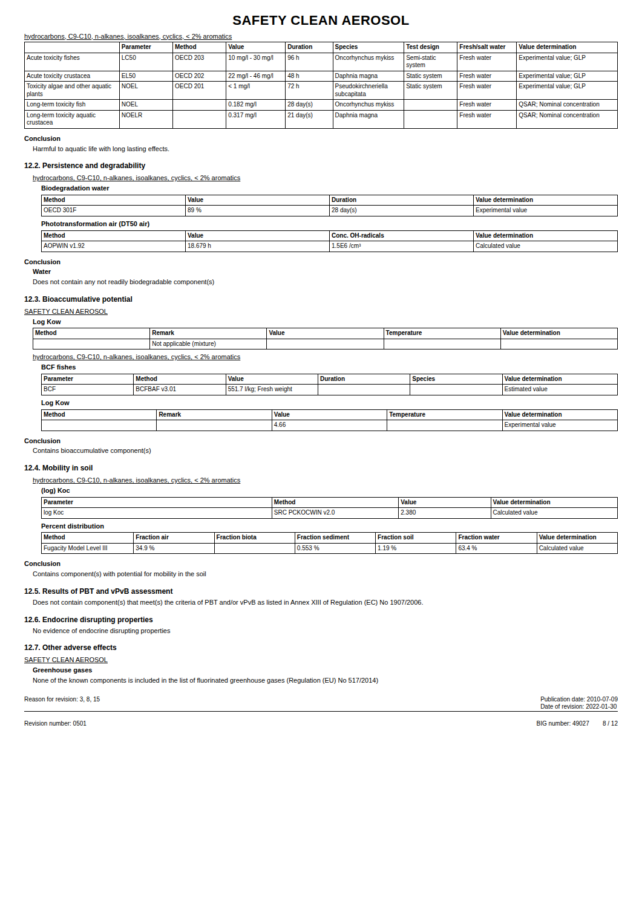SAFETY CLEAN AEROSOL
hydrocarbons, C9-C10, n-alkanes, isoalkanes, cyclics, < 2% aromatics
| | Parameter | Method | Value | Duration | Species | Test design | Fresh/salt water | Value determination |
| --- | --- | --- | --- | --- | --- | --- | --- | --- |
| Acute toxicity fishes | LC50 | OECD 203 | 10 mg/l - 30 mg/l | 96 h | Oncorhynchus mykiss | Semi-static system | Fresh water | Experimental value; GLP |
| Acute toxicity crustacea | EL50 | OECD 202 | 22 mg/l - 46 mg/l | 48 h | Daphnia magna | Static system | Fresh water | Experimental value; GLP |
| Toxicity algae and other aquatic plants | NOEL | OECD 201 | < 1 mg/l | 72 h | Pseudokirchneriella subcapitata | Static system | Fresh water | Experimental value; GLP |
| Long-term toxicity fish | NOEL | | 0.182 mg/l | 28 day(s) | Oncorhynchus mykiss | | Fresh water | QSAR; Nominal concentration |
| Long-term toxicity aquatic crustacea | NOELR | | 0.317 mg/l | 21 day(s) | Daphnia magna | | Fresh water | QSAR; Nominal concentration |
Conclusion
Harmful to aquatic life with long lasting effects.
12.2. Persistence and degradability
hydrocarbons, C9-C10, n-alkanes, isoalkanes, cyclics, < 2% aromatics
Biodegradation water
| Method | Value | Duration | Value determination |
| --- | --- | --- | --- |
| OECD 301F | 89 % | 28 day(s) | Experimental value |
Phototransformation air (DT50 air)
| Method | Value | Conc. OH-radicals | Value determination |
| --- | --- | --- | --- |
| AOPWIN v1.92 | 18.679 h | 1.5E6 /cm³ | Calculated value |
Conclusion
Water
Does not contain any not readily biodegradable component(s)
12.3. Bioaccumulative potential
SAFETY CLEAN AEROSOL
Log Kow
| Method | Remark | Value | Temperature | Value determination |
| --- | --- | --- | --- | --- |
| | Not applicable (mixture) | | | |
hydrocarbons, C9-C10, n-alkanes, isoalkanes, cyclics, < 2% aromatics
BCF fishes
| Parameter | Method | Value | Duration | Species | Value determination |
| --- | --- | --- | --- | --- | --- |
| BCF | BCFBAF v3.01 | 551.7 l/kg; Fresh weight | | | Estimated value |
Log Kow
| Method | Remark | Value | Temperature | Value determination |
| --- | --- | --- | --- | --- |
| | | 4.66 | | Experimental value |
Conclusion
Contains bioaccumulative component(s)
12.4. Mobility in soil
hydrocarbons, C9-C10, n-alkanes, isoalkanes, cyclics, < 2% aromatics
(log) Koc
| Parameter | Method | Value | Value determination |
| --- | --- | --- | --- |
| log Koc | SRC PCKOCWIN v2.0 | 2.380 | Calculated value |
Percent distribution
| Method | Fraction air | Fraction biota | Fraction sediment | Fraction soil | Fraction water | Value determination |
| --- | --- | --- | --- | --- | --- | --- |
| Fugacity Model Level III | 34.9 % | | 0.553 % | 1.19 % | 63.4 % | Calculated value |
Conclusion
Contains component(s) with potential for mobility in the soil
12.5. Results of PBT and vPvB assessment
Does not contain component(s) that meet(s) the criteria of PBT and/or vPvB as listed in Annex XIII of Regulation (EC) No 1907/2006.
12.6. Endocrine disrupting properties
No evidence of endocrine disrupting properties
12.7. Other adverse effects
SAFETY CLEAN AEROSOL
Greenhouse gases
None of the known components is included in the list of fluorinated greenhouse gases (Regulation (EU) No 517/2014)
Reason for revision: 3, 8, 15
Publication date: 2010-07-09
Date of revision: 2022-01-30
Revision number: 0501
BIG number: 49027 8 / 12